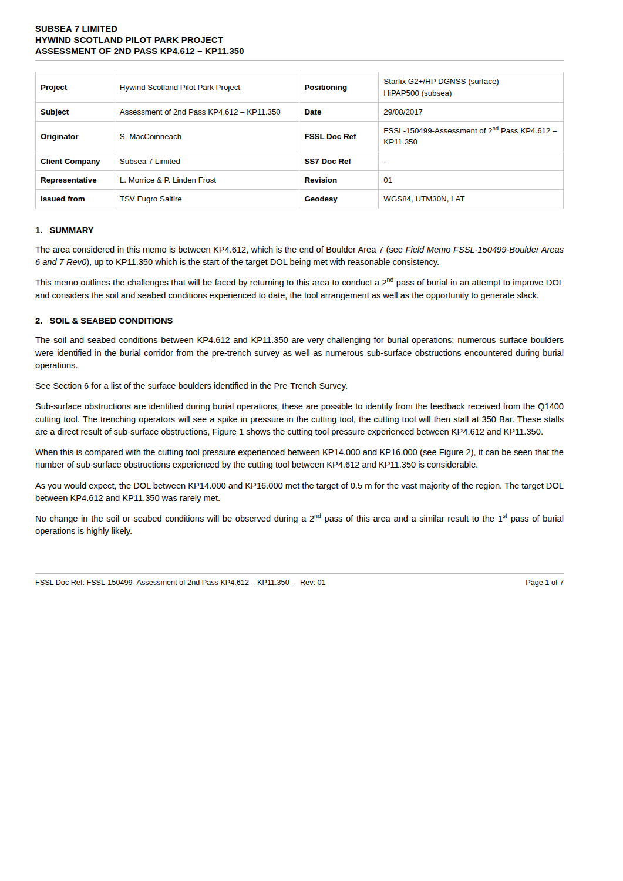SUBSEA 7 LIMITED
HYWIND SCOTLAND PILOT PARK PROJECT
ASSESSMENT OF 2ND PASS KP4.612 – KP11.350
| Project | Hywind Scotland Pilot Park Project | Positioning | Starfix G2+/HP DGNSS (surface) HiPAP500 (subsea) |
| Subject | Assessment of 2nd Pass KP4.612 – KP11.350 | Date | 29/08/2017 |
| Originator | S. MacCoinneach | FSSL Doc Ref | FSSL-150499-Assessment of 2 nd Pass KP4.612 – KP11.350 |
| Client Company | Subsea 7 Limited | SS7 Doc Ref | - |
| Representative | L. Morrice & P. Linden Frost | Revision | 01 |
| Issued from | TSV Fugro Saltire | Geodesy | WGS84, UTM30N, LAT |
1. SUMMARY
The area considered in this memo is between KP4.612, which is the end of Boulder Area 7 (see Field Memo FSSL-150499-Boulder Areas 6 and 7 Rev0), up to KP11.350 which is the start of the target DOL being met with reasonable consistency.
This memo outlines the challenges that will be faced by returning to this area to conduct a 2nd pass of burial in an attempt to improve DOL and considers the soil and seabed conditions experienced to date, the tool arrangement as well as the opportunity to generate slack.
2. SOIL & SEABED CONDITIONS
The soil and seabed conditions between KP4.612 and KP11.350 are very challenging for burial operations; numerous surface boulders were identified in the burial corridor from the pre-trench survey as well as numerous sub-surface obstructions encountered during burial operations.
See Section 6 for a list of the surface boulders identified in the Pre-Trench Survey.
Sub-surface obstructions are identified during burial operations, these are possible to identify from the feedback received from the Q1400 cutting tool. The trenching operators will see a spike in pressure in the cutting tool, the cutting tool will then stall at 350 Bar. These stalls are a direct result of sub-surface obstructions, Figure 1 shows the cutting tool pressure experienced between KP4.612 and KP11.350.
When this is compared with the cutting tool pressure experienced between KP14.000 and KP16.000 (see Figure 2), it can be seen that the number of sub-surface obstructions experienced by the cutting tool between KP4.612 and KP11.350 is considerable.
As you would expect, the DOL between KP14.000 and KP16.000 met the target of 0.5 m for the vast majority of the region. The target DOL between KP4.612 and KP11.350 was rarely met.
No change in the soil or seabed conditions will be observed during a 2nd pass of this area and a similar result to the 1st pass of burial operations is highly likely.
FSSL Doc Ref: FSSL-150499- Assessment of 2nd Pass KP4.612 – KP11.350 - Rev: 01
Page 1 of 7